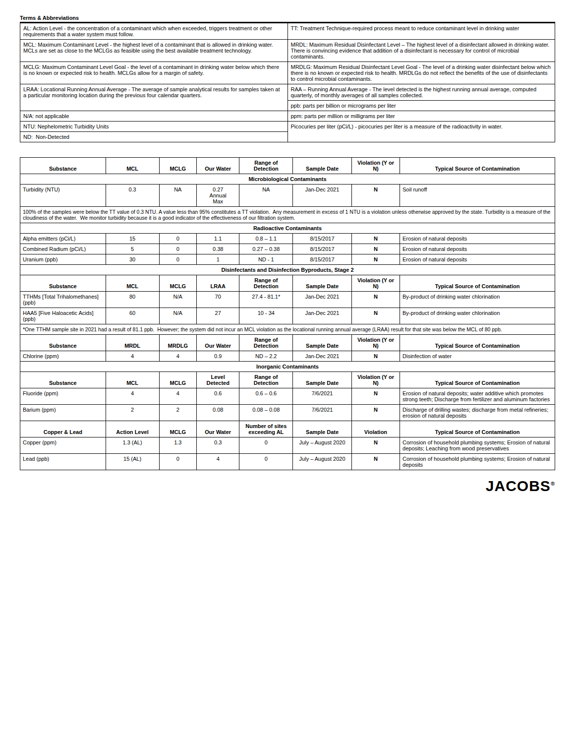Terms & Abbreviations
| AL: Action Level - the concentration of a contaminant which when exceeded, triggers treatment or other requirements that a water system must follow. | TT: Treatment Technique-required process meant to reduce contaminant level in drinking water |
| MCL: Maximum Contaminant Level - the highest level of a contaminant that is allowed in drinking water. MCLs are set as close to the MCLGs as feasible using the best available treatment technology. | MRDL: Maximum Residual Disinfectant Level – The highest level of a disinfectant allowed in drinking water. There is convincing evidence that addition of a disinfectant is necessary for control of microbial contaminants. |
| MCLG: Maximum Contaminant Level Goal - the level of a contaminant in drinking water below which there is no known or expected risk to health. MCLGs allow for a margin of safety. | MRDLG: Maximum Residual Disinfectant Level Goal - The level of a drinking water disinfectant below which there is no known or expected risk to health. MRDLGs do not reflect the benefits of the use of disinfectants to control microbial contaminants. |
| LRAA: Locational Running Annual Average - The average of sample analytical results for samples taken at a particular monitoring location during the previous four calendar quarters. | RAA – Running Annual Average - The level detected is the highest running annual average, computed quarterly, of monthly averages of all samples collected. |
| ppb: parts per billion or micrograms per liter |
| N/A: not applicable | ppm: parts per million or milligrams per liter |
| NTU: Nephelometric Turbidity Units | Picocuries per liter (pCi/L) - picocuries per liter is a measure of the radioactivity in water. |
| ND: Non-Detected |
| Substance | MCL | MCLG | Our Water | Range of Detection | Sample Date | Violation (Y or N) | Typical Source of Contamination |
| --- | --- | --- | --- | --- | --- | --- | --- |
| Microbiological Contaminants |
| Turbidity (NTU) | 0.3 | NA | 0.27 Annual Max | NA | Jan-Dec 2021 | N | Soil runoff |
| 100% of the samples were below the TT value of 0.3 NTU. A value less than 95% constitutes a TT violation. Any measurement in excess of 1 NTU is a violation unless otherwise approved by the state. Turbidity is a measure of the cloudiness of the water. We monitor turbidity because it is a good indicator of the effectiveness of our filtration system. |
| Radioactive Contaminants |
| Alpha emitters (pCi/L) | 15 | 0 | 1.1 | 0.8 – 1.1 | 8/15/2017 | N | Erosion of natural deposits |
| Combined Radium (pCi/L) | 5 | 0 | 0.38 | 0.27 – 0.38 | 8/15/2017 | N | Erosion of natural deposits |
| Uranium (ppb) | 30 | 0 | 1 | ND - 1 | 8/15/2017 | N | Erosion of natural deposits |
| Disinfectants and Disinfection Byproducts, Stage 2 |
| Substance | MCL | MCLG | LRAA | Range of Detection | Sample Date | Violation (Y or N) | Typical Source of Contamination |
| TTHMs [Total Trihalomethanes] (ppb) | 80 | N/A | 70 | 27.4 - 81.1* | Jan-Dec 2021 | N | By-product of drinking water chlorination |
| HAA5 [Five Haloacetic Acids] (ppb) | 60 | N/A | 27 | 10 - 34 | Jan-Dec 2021 | N | By-product of drinking water chlorination |
| *One TTHM sample site in 2021 had a result of 81.1 ppb. However; the system did not incur an MCL violation as the locational running annual average (LRAA) result for that site was below the MCL of 80 ppb. |
| Substance | MRDL | MRDLG | Our Water | Range of Detection | Sample Date | Violation (Y or N) | Typical Source of Contamination |
| Chlorine (ppm) | 4 | 4 | 0.9 | ND – 2.2 | Jan-Dec 2021 | N | Disinfection of water |
| Inorganic Contaminants |
| Substance | MCL | MCLG | Level Detected | Range of Detection | Sample Date | Violation (Y or N) | Typical Source of Contamination |
| Fluoride (ppm) | 4 | 4 | 0.6 | 0.6 – 0.6 | 7/6/2021 | N | Erosion of natural deposits; water additive which promotes strong teeth; Discharge from fertilizer and aluminum factories |
| Barium (ppm) | 2 | 2 | 0.08 | 0.08 – 0.08 | 7/6/2021 | N | Discharge of drilling wastes; discharge from metal refineries; erosion of natural deposits |
| Copper & Lead | Action Level | MCLG | Our Water | Number of sites exceeding AL | Sample Date | Violation | Typical Source of Contamination |
| Copper (ppm) | 1.3 (AL) | 1.3 | 0.3 | 0 | July – August 2020 | N | Corrosion of household plumbing systems; Erosion of natural deposits; Leaching from wood preservatives |
| Lead (ppb) | 15 (AL) | 0 | 4 | 0 | July – August 2020 | N | Corrosion of household plumbing systems; Erosion of natural deposits |
JACOBS®